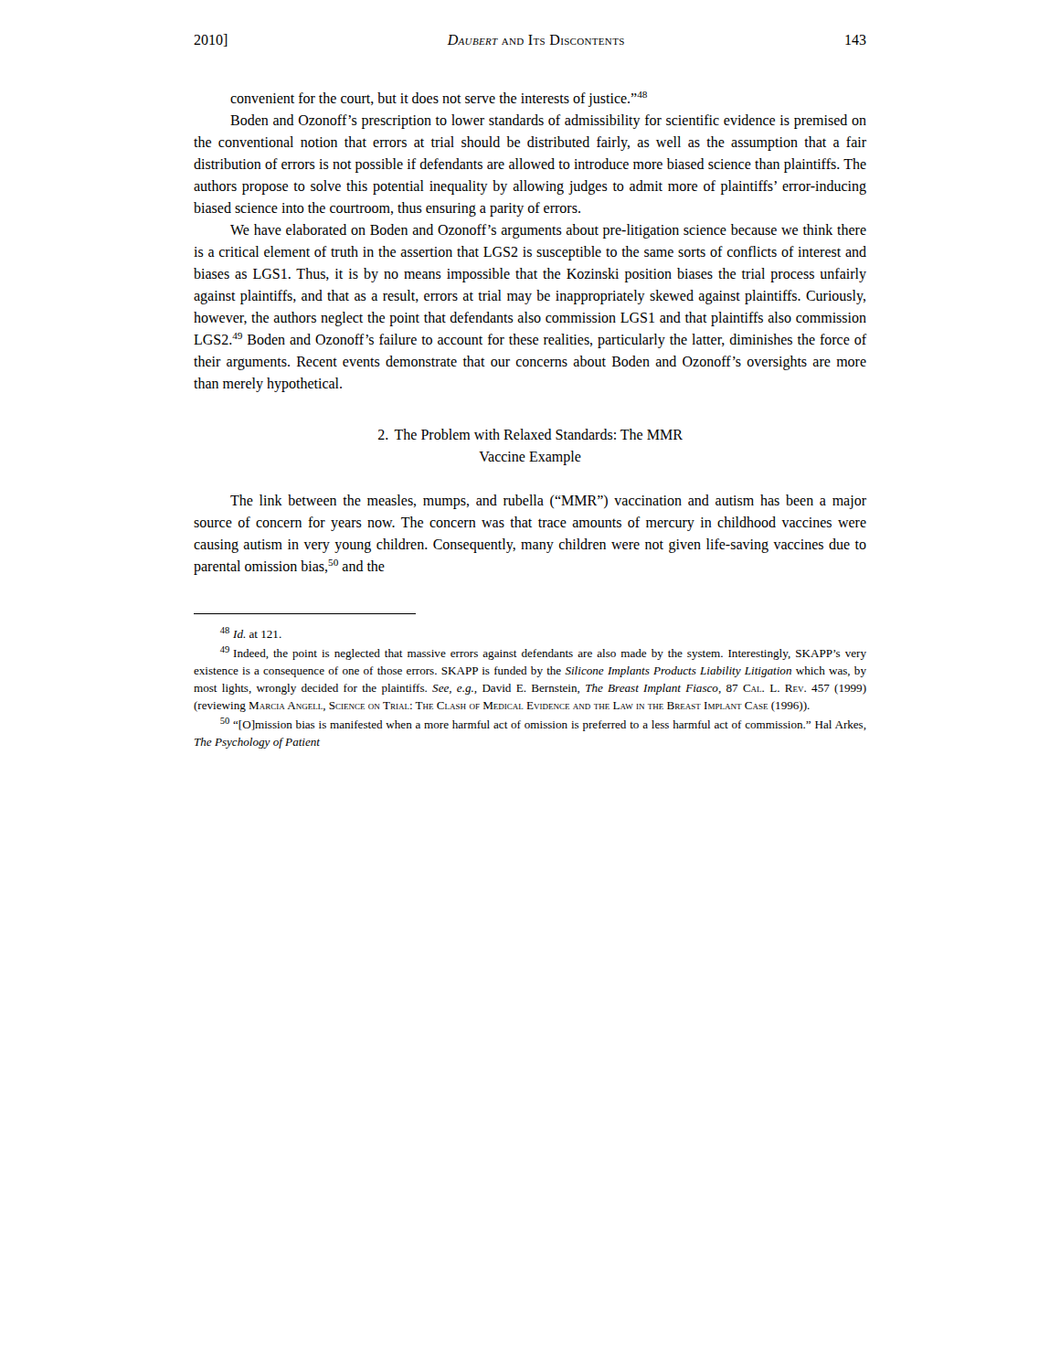2010] Daubert and Its Discontents 143
convenient for the court, but it does not serve the interests of justice.”48
Boden and Ozonoff’s prescription to lower standards of admissibility for scientific evidence is premised on the conventional notion that errors at trial should be distributed fairly, as well as the assumption that a fair distribution of errors is not possible if defendants are allowed to introduce more biased science than plaintiffs. The authors propose to solve this potential inequality by allowing judges to admit more of plaintiffs’ error-inducing biased science into the courtroom, thus ensuring a parity of errors.
We have elaborated on Boden and Ozonoff’s arguments about pre-litigation science because we think there is a critical element of truth in the assertion that LGS2 is susceptible to the same sorts of conflicts of interest and biases as LGS1. Thus, it is by no means impossible that the Kozinski position biases the trial process unfairly against plaintiffs, and that as a result, errors at trial may be inappropriately skewed against plaintiffs. Curiously, however, the authors neglect the point that defendants also commission LGS1 and that plaintiffs also commission LGS2.49 Boden and Ozonoff’s failure to account for these realities, particularly the latter, diminishes the force of their arguments. Recent events demonstrate that our concerns about Boden and Ozonoff’s oversights are more than merely hypothetical.
2. The Problem with Relaxed Standards: The MMR
Vaccine Example
The link between the measles, mumps, and rubella (“MMR”) vaccination and autism has been a major source of concern for years now. The concern was that trace amounts of mercury in childhood vaccines were causing autism in very young children. Consequently, many children were not given life-saving vaccines due to parental omission bias,50 and the
48Id. at 121.
49Indeed, the point is neglected that massive errors against defendants are also made by the system. Interestingly, SKAPP’s very existence is a consequence of one of those errors. SKAPP is funded by the Silicone Implants Products Liability Litigation which was, by most lights, wrongly decided for the plaintiffs. See, e.g., David E. Bernstein, The Breast Implant Fiasco, 87 Cal. L. Rev. 457 (1999) (reviewing Marcia Angell, Science on Trial: The Clash of Medical Evidence and the Law in the Breast Implant Case (1996)).
50“[O]mission bias is manifested when a more harmful act of omission is preferred to a less harmful act of commission.” Hal Arkes, The Psychology of Patient